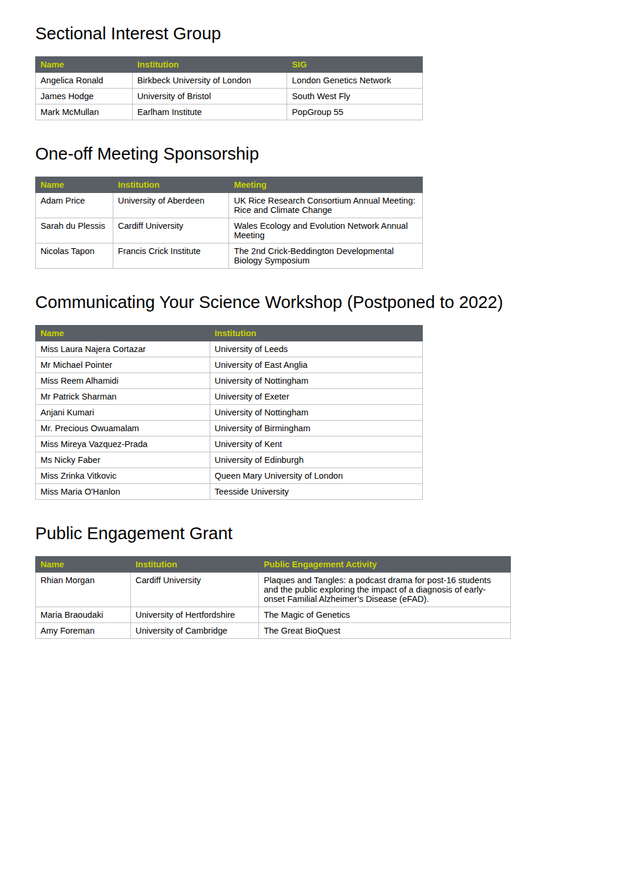Sectional Interest Group
| Name | Institution | SIG |
| --- | --- | --- |
| Angelica Ronald | Birkbeck University of London | London Genetics Network |
| James Hodge | University of Bristol | South West Fly |
| Mark McMullan | Earlham Institute | PopGroup 55 |
One-off Meeting Sponsorship
| Name | Institution | Meeting |
| --- | --- | --- |
| Adam Price | University of Aberdeen | UK Rice Research Consortium Annual Meeting: Rice and Climate Change |
| Sarah du Plessis | Cardiff University | Wales Ecology and Evolution Network Annual Meeting |
| Nicolas Tapon | Francis Crick Institute | The 2nd Crick-Beddington Developmental Biology Symposium |
Communicating Your Science Workshop (Postponed to 2022)
| Name | Institution |
| --- | --- |
| Miss Laura Najera Cortazar | University of Leeds |
| Mr Michael Pointer | University of East Anglia |
| Miss Reem Alhamidi | University of Nottingham |
| Mr Patrick Sharman | University of Exeter |
| Anjani Kumari | University of Nottingham |
| Mr. Precious Owuamalam | University of Birmingham |
| Miss Mireya Vazquez-Prada | University of Kent |
| Ms Nicky Faber | University of Edinburgh |
| Miss Zrinka Vitkovic | Queen Mary University of London |
| Miss Maria O'Hanlon | Teesside University |
Public Engagement Grant
| Name | Institution | Public Engagement Activity |
| --- | --- | --- |
| Rhian Morgan | Cardiff University | Plaques and Tangles: a podcast drama for post-16 students and the public exploring the impact of a diagnosis of early-onset Familial Alzheimer’s Disease (eFAD). |
| Maria Braoudaki | University of Hertfordshire | The Magic of Genetics |
| Amy Foreman | University of Cambridge | The Great BioQuest |